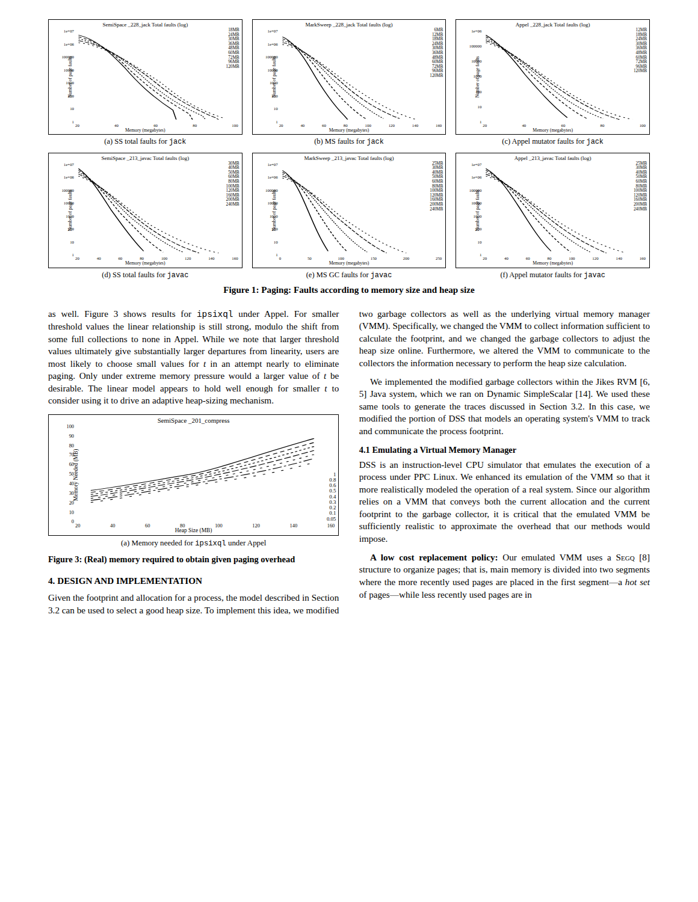SemiSpace _228_jack Total faults (log)
Number of page faults
1e+071e+06100000100001000100101
18MB
24MB
30MB
36MB
48MB
60MB
72MB
96MB
120MB
20406080100
Memory (megabytes)
(a) SS total faults for jack
MarkSweep _228_jack Total faults (log)
Number of page faults
1e+071e+06100000100001000100101
6MB
12MB
18MB
24MB
30MB
36MB
48MB
60MB
72MB
96MB
120MB
20406080100120140160
Memory (megabytes)
(b) MS faults for jack
Appel _228_jack Total faults (log)
Number of page faults
1e+06100000100001000100101
12MB
18MB
24MB
30MB
36MB
48MB
60MB
72MB
96MB
120MB
20406080100
Memory (megabytes)
(c) Appel mutator faults for jack
SemiSpace _213_javac Total faults (log)
Number of page faults
1e+071e+06100000100001000100101
30MB
40MB
50MB
60MB
80MB
100MB
120MB
160MB
200MB
240MB
20406080100120140160
Memory (megabytes)
(d) SS total faults for javac
MarkSweep _213_javac Total faults (log)
Number of page faults
1e+071e+06100000100001000100101
25MB
30MB
40MB
50MB
60MB
80MB
100MB
120MB
160MB
200MB
240MB
050100150200250
Memory (megabytes)
(e) MS GC faults for javac
Appel _213_javac Total faults (log)
Number of page faults
1e+071e+06100000100001000100101
25MB
30MB
40MB
50MB
60MB
80MB
100MB
120MB
160MB
200MB
240MB
20406080100120140160
Memory (megabytes)
(f) Appel mutator faults for javac
Figure 1: Paging: Faults according to memory size and heap size
as well. Figure 3 shows results for ipsixql under Appel. For smaller threshold values the linear relationship is still strong, modulo the shift from some full collections to none in Appel. While we note that larger threshold values ultimately give substantially larger departures from linearity, users are most likely to choose small values for t in an attempt nearly to eliminate paging. Only under extreme memory pressure would a larger value of t be desirable. The linear model appears to hold well enough for smaller t to consider using it to drive an adaptive heap-sizing mechanism.
SemiSpace _201_compress
Memory Needed (MB)
1009080706050403020100
1
0.8
0.6
0.5
0.4
0.3
0.2
0.1
0.05
20406080100120140160
Heap Size (MB)
(a) Memory needed for ipsixql under Appel
Figure 3: (Real) memory required to obtain given paging overhead
4. DESIGN AND IMPLEMENTATION
Given the footprint and allocation for a process, the model described in Section 3.2 can be used to select a good heap size. To implement this idea, we modified two garbage collectors as well as the underlying virtual memory manager (VMM). Specifically, we changed the VMM to collect information sufficient to calculate the footprint, and we changed the garbage collectors to adjust the heap size online. Furthermore, we altered the VMM to communicate to the collectors the information necessary to perform the heap size calculation.
We implemented the modified garbage collectors within the Jikes RVM [6, 5] Java system, which we ran on Dynamic SimpleScalar [14]. We used these same tools to generate the traces discussed in Section 3.2. In this case, we modified the portion of DSS that models an operating system's VMM to track and communicate the process footprint.
4.1 Emulating a Virtual Memory Manager
DSS is an instruction-level CPU simulator that emulates the execution of a process under PPC Linux. We enhanced its emulation of the VMM so that it more realistically modeled the operation of a real system. Since our algorithm relies on a VMM that conveys both the current allocation and the current footprint to the garbage collector, it is critical that the emulated VMM be sufficiently realistic to approximate the overhead that our methods would impose.
A low cost replacement policy: Our emulated VMM uses a Segq [8] structure to organize pages; that is, main memory is divided into two segments where the more recently used pages are placed in the first segment—a hot set of pages—while less recently used pages are in